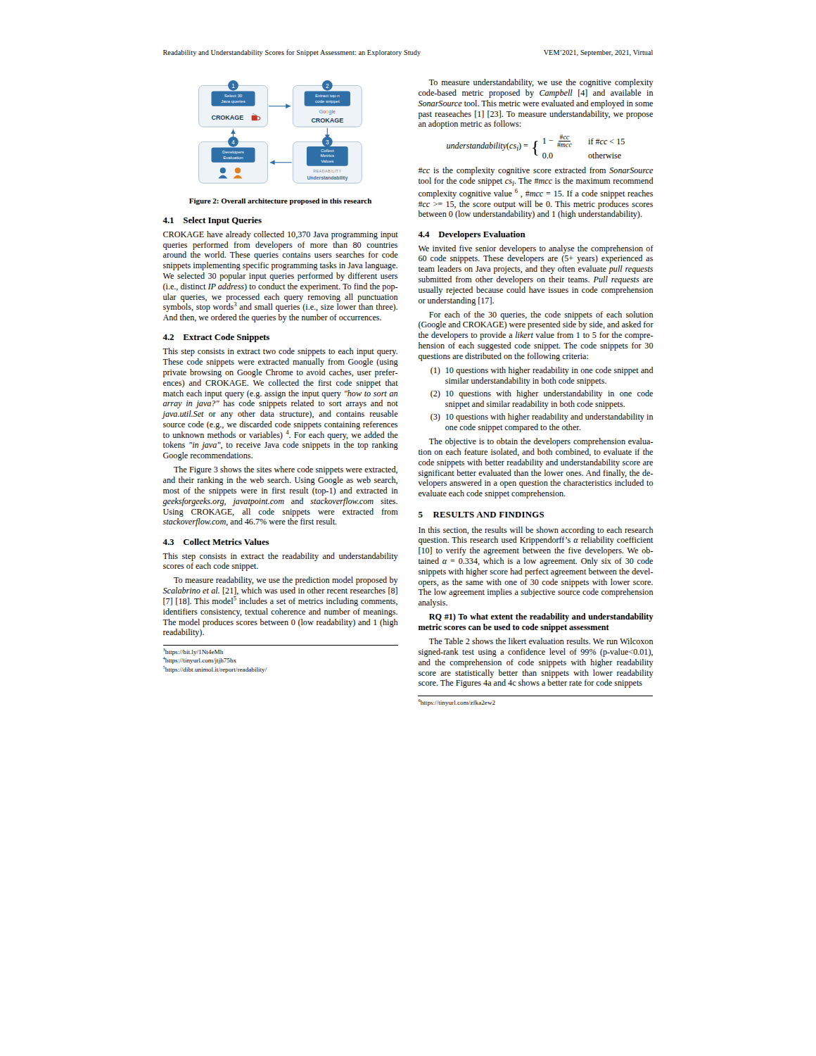Readability and Understandability Scores for Snippet Assessment: an Exploratory Study
VEM’2021, September, 2021, Virtual
1 Select 30 Java queries CROKAGE 2 Extract top-n code snippet Google CROKAGE 4 Developers Evaluation 3 Collect Metrics Values READABILITY Understandability
Figure 2: Overall architecture proposed in this research
4.1 Select Input Queries
CROKAGE have already collected 10,370 Java programming input queries performed from developers of more than 80 countries around the world. These queries contains users searches for code snippets implementing specific programming tasks in Java language. We selected 30 popular input queries performed by different users (i.e., distinct IP address) to conduct the experiment. To find the popular queries, we processed each query removing all punctuation symbols, stop words3 and small queries (i.e., size lower than three). And then, we ordered the queries by the number of occurrences.
4.2 Extract Code Snippets
This step consists in extract two code snippets to each input query. These code snippets were extracted manually from Google (using private browsing on Google Chrome to avoid caches, user preferences) and CROKAGE. We collected the first code snippet that match each input query (e.g. assign the input query "how to sort an array in java?" has code snippets related to sort arrays and not java.util.Set or any other data structure), and contains reusable source code (e.g., we discarded code snippets containing references to unknown methods or variables) 4. For each query, we added the tokens "in java", to receive Java code snippets in the top ranking Google recommendations.
The Figure 3 shows the sites where code snippets were extracted, and their ranking in the web search. Using Google as web search, most of the snippets were in first result (top-1) and extracted in geeksforgeeks.org, javatpoint.com and stackoverflow.com sites. Using CROKAGE, all code snippets were extracted from stackoverflow.com, and 46.7% were the first result.
4.3 Collect Metrics Values
This step consists in extract the readability and understandability scores of each code snippet.
To measure readability, we use the prediction model proposed by Scalabrino et al. [21], which was used in other recent researches [8] [7] [18]. This model5 includes a set of metrics including comments, identifiers consistency, textual coherence and number of meanings. The model produces scores between 0 (low readability) and 1 (high readability).
3https://bit.ly/1Nt4eMh
4https://tinyurl.com/jtjh75bx
5https://dibt.unimol.it/report/readability/
To measure understandability, we use the cognitive complexity code-based metric proposed by Campbell [4] and available in SonarSource tool. This metric were evaluated and employed in some past reaseaches [1] [23]. To measure understandability, we propose an adoption metric as follows:
understandability(csi) = { 1 − #cc#mcc if #cc < 15 0.0 otherwise
#cc is the complexity cognitive score extracted from SonarSource tool for the code snippet csi. The #mcc is the maximum recommend complexity cognitive value 6 , #mcc = 15. If a code snippet reaches #cc >= 15, the score output will be 0. This metric produces scores between 0 (low understandability) and 1 (high understandability).
4.4 Developers Evaluation
We invited five senior developers to analyse the comprehension of 60 code snippets. These developers are (5+ years) experienced as team leaders on Java projects, and they often evaluate pull requests submitted from other developers on their teams. Pull requests are usually rejected because could have issues in code comprehension or understanding [17].
For each of the 30 queries, the code snippets of each solution (Google and CROKAGE) were presented side by side, and asked for the developers to provide a likert value from 1 to 5 for the comprehension of each suggested code snippet. The code snippets for 30 questions are distributed on the following criteria:
(1) 10 questions with higher readability in one code snippet and similar understandability in both code snippets.
(2) 10 questions with higher understandability in one code snippet and similar readability in both code snippets.
(3) 10 questions with higher readability and understandability in one code snippet compared to the other.
The objective is to obtain the developers comprehension evaluation on each feature isolated, and both combined, to evaluate if the code snippets with better readability and understandability score are significant better evaluated than the lower ones. And finally, the developers answered in a open question the characteristics included to evaluate each code snippet comprehension.
5 RESULTS AND FINDINGS
In this section, the results will be shown according to each research question. This research used Krippendorff’s α reliability coefficient [10] to verify the agreement between the five developers. We obtained α = 0.334, which is a low agreement. Only six of 30 code snippets with higher score had perfect agreement between the developers, as the same with one of 30 code snippets with lower score. The low agreement implies a subjective source code comprehension analysis.
RQ #1) To what extent the readability and understandability metric scores can be used to code snippet assessment
The Table 2 shows the likert evaluation results. We run Wilcoxon signed-rank test using a confidence level of 99% (p-value<0.01), and the comprehension of code snippets with higher readability score are statistically better than snippets with lower readability score. The Figures 4a and 4c shows a better rate for code snippets
6https://tinyurl.com/zfka2ew2